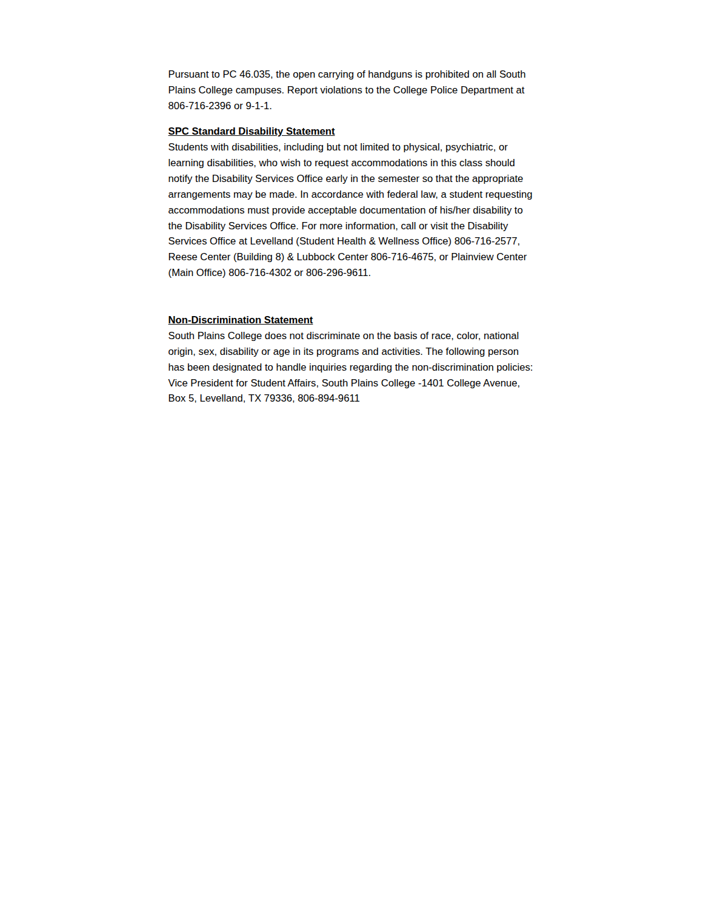Pursuant to PC 46.035, the open carrying of handguns is prohibited on all South Plains College campuses. Report violations to the College Police Department at 806-716-2396 or 9-1-1.
SPC Standard Disability Statement
Students with disabilities, including but not limited to physical, psychiatric, or learning disabilities, who wish to request accommodations in this class should notify the Disability Services Office early in the semester so that the appropriate arrangements may be made. In accordance with federal law, a student requesting accommodations must provide acceptable documentation of his/her disability to the Disability Services Office. For more information, call or visit the Disability Services Office at Levelland (Student Health & Wellness Office) 806-716-2577, Reese Center (Building 8) & Lubbock Center 806-716-4675, or Plainview Center (Main Office) 806-716-4302 or 806-296-9611.
Non-Discrimination Statement
South Plains College does not discriminate on the basis of race, color, national origin, sex, disability or age in its programs and activities. The following person has been designated to handle inquiries regarding the non-discrimination policies: Vice President for Student Affairs, South Plains College -1401 College Avenue, Box 5, Levelland, TX 79336, 806-894-9611